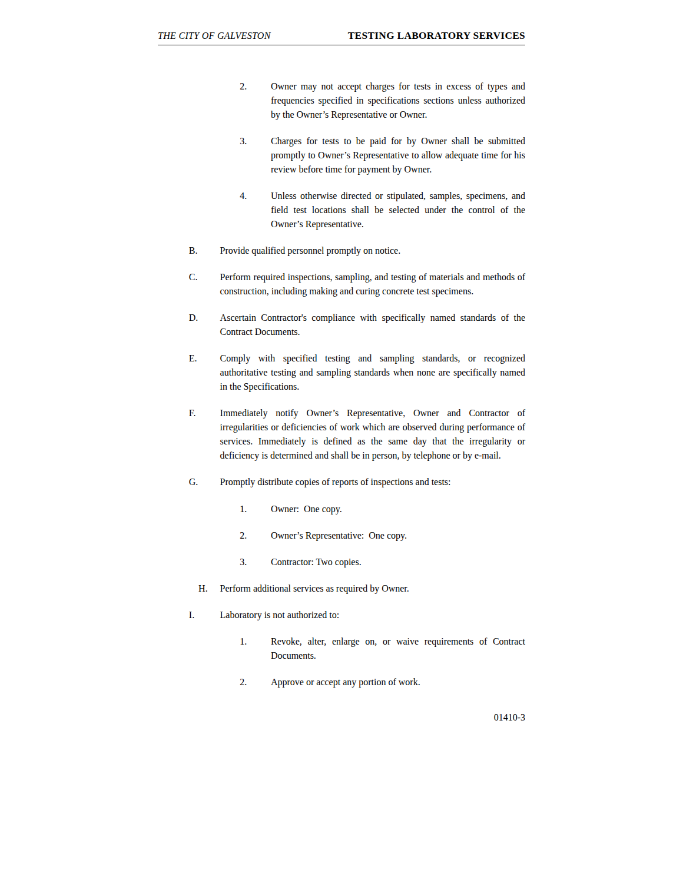THE CITY OF GALVESTON
TESTING LABORATORY SERVICES
2.
Owner may not accept charges for tests in excess of types and frequencies specified in specifications sections unless authorized by the Owner’s Representative or Owner.
3.
Charges for tests to be paid for by Owner shall be submitted promptly to Owner’s Representative to allow adequate time for his review before time for payment by Owner.
4.
Unless otherwise directed or stipulated, samples, specimens, and field test locations shall be selected under the control of the Owner’s Representative.
B.
Provide qualified personnel promptly on notice.
C.
Perform required inspections, sampling, and testing of materials and methods of construction, including making and curing concrete test specimens.
D.
Ascertain Contractor's compliance with specifically named standards of the Contract Documents.
E.
Comply with specified testing and sampling standards, or recognized authoritative testing and sampling standards when none are specifically named in the Specifications.
F.
Immediately notify Owner’s Representative, Owner and Contractor of irregularities or deficiencies of work which are observed during performance of services. Immediately is defined as the same day that the irregularity or deficiency is determined and shall be in person, by telephone or by e-mail.
G.
Promptly distribute copies of reports of inspections and tests:
1.
Owner: One copy.
2.
Owner’s Representative: One copy.
3.
Contractor: Two copies.
H.
Perform additional services as required by Owner.
I.
Laboratory is not authorized to:
1.
Revoke, alter, enlarge on, or waive requirements of Contract Documents.
2.
Approve or accept any portion of work.
01410-3